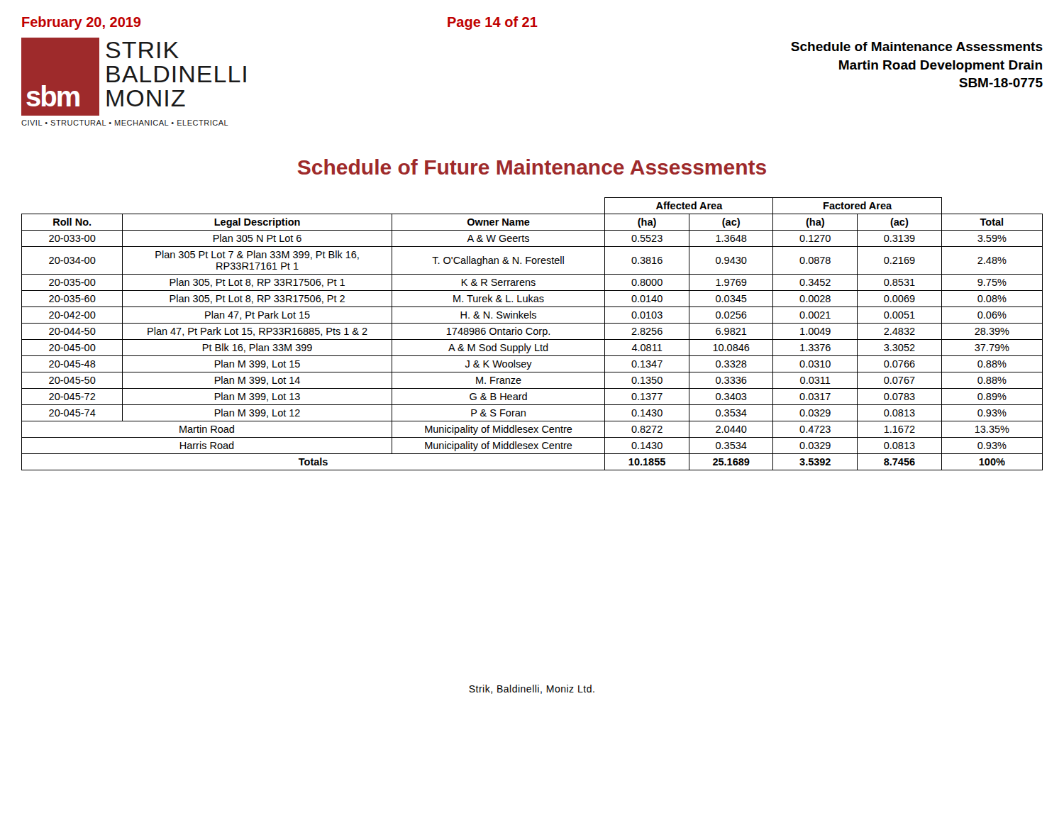February 20, 2019
Page 14 of 21
sbm
STRIK BALDINELLI MONIZ
CIVIL • STRUCTURAL • MECHANICAL • ELECTRICAL
Schedule of Maintenance Assessments
Martin Road Development Drain
SBM-18-0775
Schedule of Future Maintenance Assessments
| | | | Affected Area | Factored Area | |
| --- | --- | --- | --- | --- | --- |
| Roll No. | Legal Description | Owner Name | (ha) | (ac) | (ha) | (ac) | Total |
| 20-033-00 | Plan 305 N Pt Lot 6 | A & W Geerts | 0.5523 | 1.3648 | 0.1270 | 0.3139 | 3.59% |
| 20-034-00 | Plan 305 Pt Lot 7 & Plan 33M 399, Pt Blk 16, RP33R17161 Pt 1 | T. O'Callaghan & N. Forestell | 0.3816 | 0.9430 | 0.0878 | 0.2169 | 2.48% |
| 20-035-00 | Plan 305, Pt Lot 8, RP 33R17506, Pt 1 | K & R Serrarens | 0.8000 | 1.9769 | 0.3452 | 0.8531 | 9.75% |
| 20-035-60 | Plan 305, Pt Lot 8, RP 33R17506, Pt 2 | M. Turek & L. Lukas | 0.0140 | 0.0345 | 0.0028 | 0.0069 | 0.08% |
| 20-042-00 | Plan 47, Pt Park Lot 15 | H. & N. Swinkels | 0.0103 | 0.0256 | 0.0021 | 0.0051 | 0.06% |
| 20-044-50 | Plan 47, Pt Park Lot 15, RP33R16885, Pts 1 & 2 | 1748986 Ontario Corp. | 2.8256 | 6.9821 | 1.0049 | 2.4832 | 28.39% |
| 20-045-00 | Pt Blk 16, Plan 33M 399 | A & M Sod Supply Ltd | 4.0811 | 10.0846 | 1.3376 | 3.3052 | 37.79% |
| 20-045-48 | Plan M 399, Lot 15 | J & K Woolsey | 0.1347 | 0.3328 | 0.0310 | 0.0766 | 0.88% |
| 20-045-50 | Plan M 399, Lot 14 | M. Franze | 0.1350 | 0.3336 | 0.0311 | 0.0767 | 0.88% |
| 20-045-72 | Plan M 399, Lot 13 | G & B Heard | 0.1377 | 0.3403 | 0.0317 | 0.0783 | 0.89% |
| 20-045-74 | Plan M 399, Lot 12 | P & S Foran | 0.1430 | 0.3534 | 0.0329 | 0.0813 | 0.93% |
| Martin Road | Municipality of Middlesex Centre | 0.8272 | 2.0440 | 0.4723 | 1.1672 | 13.35% |
| Harris Road | Municipality of Middlesex Centre | 0.1430 | 0.3534 | 0.0329 | 0.0813 | 0.93% |
| Totals | 10.1855 | 25.1689 | 3.5392 | 8.7456 | 100% |
Strik, Baldinelli, Moniz Ltd.